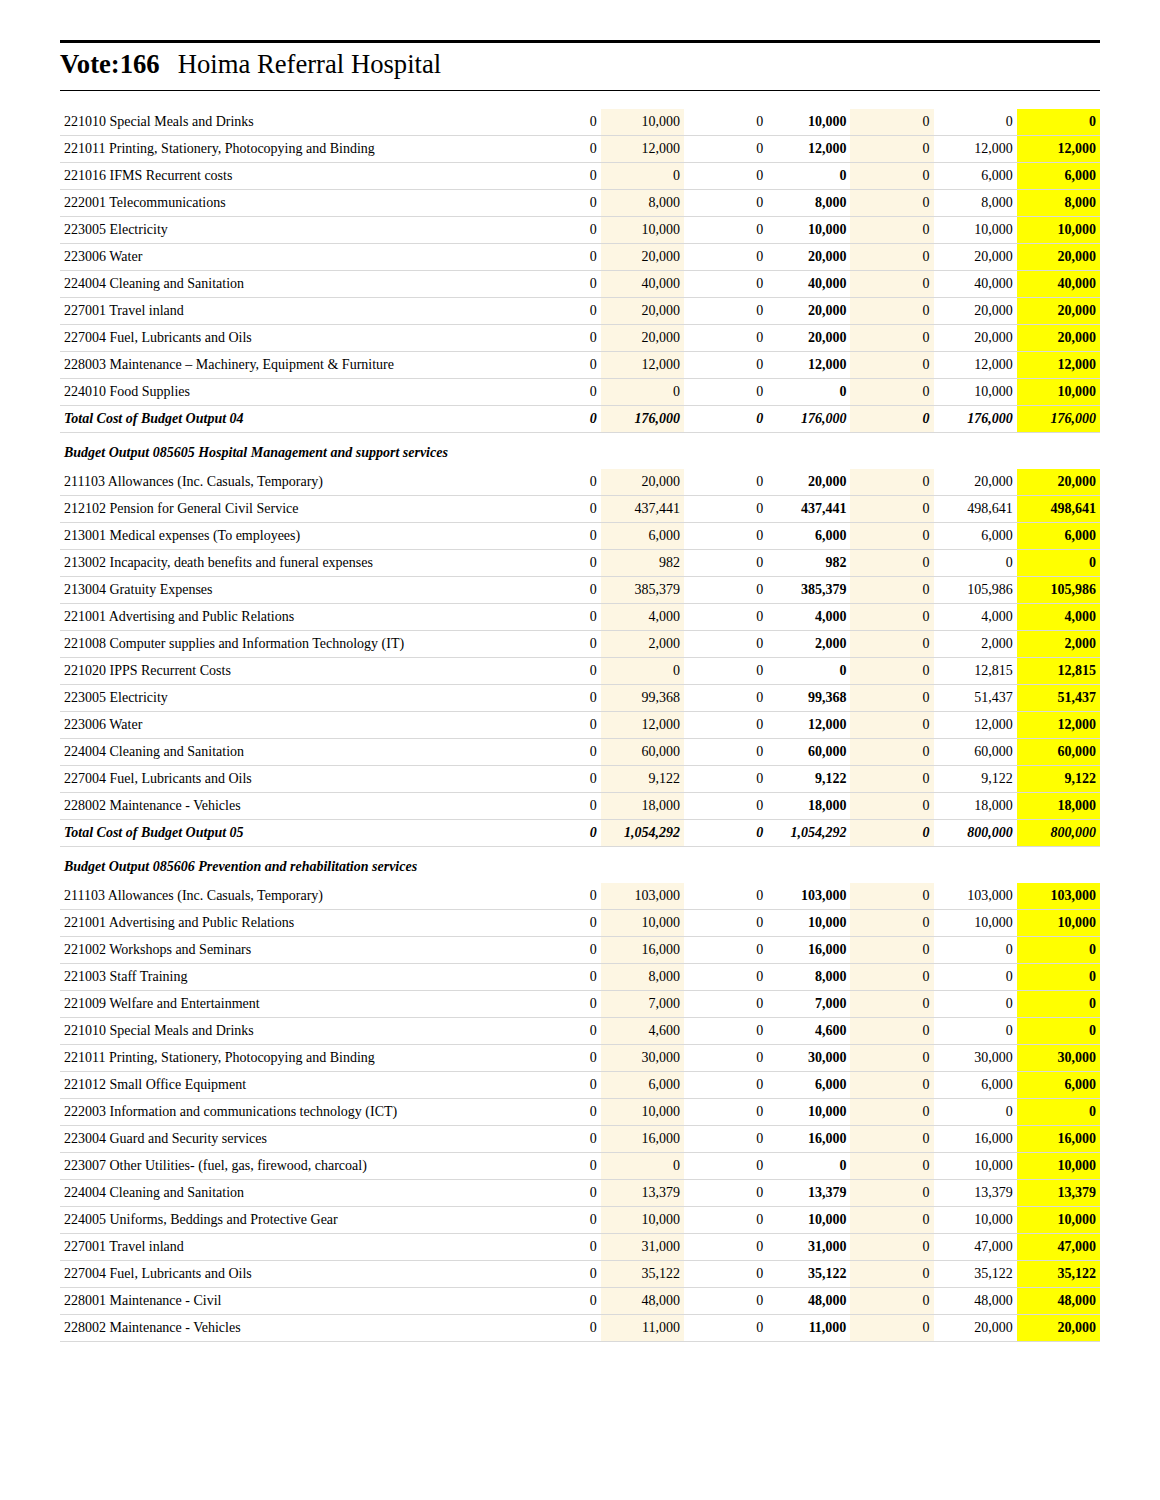Vote:166 Hoima Referral Hospital
| 221010 Special Meals and Drinks | 0 | 10,000 | 0 | 10,000 | 0 | 0 | 0 |
| 221011 Printing, Stationery, Photocopying and Binding | 0 | 12,000 | 0 | 12,000 | 0 | 12,000 | 12,000 |
| 221016 IFMS Recurrent costs | 0 | 0 | 0 | 0 | 0 | 6,000 | 6,000 |
| 222001 Telecommunications | 0 | 8,000 | 0 | 8,000 | 0 | 8,000 | 8,000 |
| 223005 Electricity | 0 | 10,000 | 0 | 10,000 | 0 | 10,000 | 10,000 |
| 223006 Water | 0 | 20,000 | 0 | 20,000 | 0 | 20,000 | 20,000 |
| 224004 Cleaning and Sanitation | 0 | 40,000 | 0 | 40,000 | 0 | 40,000 | 40,000 |
| 227001 Travel inland | 0 | 20,000 | 0 | 20,000 | 0 | 20,000 | 20,000 |
| 227004 Fuel, Lubricants and Oils | 0 | 20,000 | 0 | 20,000 | 0 | 20,000 | 20,000 |
| 228003 Maintenance – Machinery, Equipment & Furniture | 0 | 12,000 | 0 | 12,000 | 0 | 12,000 | 12,000 |
| 224010 Food Supplies | 0 | 0 | 0 | 0 | 0 | 10,000 | 10,000 |
| Total Cost of Budget Output 04 | 0 | 176,000 | 0 | 176,000 | 0 | 176,000 | 176,000 |
| Budget Output 085605 Hospital Management and support services |
| 211103 Allowances (Inc. Casuals, Temporary) | 0 | 20,000 | 0 | 20,000 | 0 | 20,000 | 20,000 |
| 212102 Pension for General Civil Service | 0 | 437,441 | 0 | 437,441 | 0 | 498,641 | 498,641 |
| 213001 Medical expenses (To employees) | 0 | 6,000 | 0 | 6,000 | 0 | 6,000 | 6,000 |
| 213002 Incapacity, death benefits and funeral expenses | 0 | 982 | 0 | 982 | 0 | 0 | 0 |
| 213004 Gratuity Expenses | 0 | 385,379 | 0 | 385,379 | 0 | 105,986 | 105,986 |
| 221001 Advertising and Public Relations | 0 | 4,000 | 0 | 4,000 | 0 | 4,000 | 4,000 |
| 221008 Computer supplies and Information Technology (IT) | 0 | 2,000 | 0 | 2,000 | 0 | 2,000 | 2,000 |
| 221020 IPPS Recurrent Costs | 0 | 0 | 0 | 0 | 0 | 12,815 | 12,815 |
| 223005 Electricity | 0 | 99,368 | 0 | 99,368 | 0 | 51,437 | 51,437 |
| 223006 Water | 0 | 12,000 | 0 | 12,000 | 0 | 12,000 | 12,000 |
| 224004 Cleaning and Sanitation | 0 | 60,000 | 0 | 60,000 | 0 | 60,000 | 60,000 |
| 227004 Fuel, Lubricants and Oils | 0 | 9,122 | 0 | 9,122 | 0 | 9,122 | 9,122 |
| 228002 Maintenance - Vehicles | 0 | 18,000 | 0 | 18,000 | 0 | 18,000 | 18,000 |
| Total Cost of Budget Output 05 | 0 | 1,054,292 | 0 | 1,054,292 | 0 | 800,000 | 800,000 |
| Budget Output 085606 Prevention and rehabilitation services |
| 211103 Allowances (Inc. Casuals, Temporary) | 0 | 103,000 | 0 | 103,000 | 0 | 103,000 | 103,000 |
| 221001 Advertising and Public Relations | 0 | 10,000 | 0 | 10,000 | 0 | 10,000 | 10,000 |
| 221002 Workshops and Seminars | 0 | 16,000 | 0 | 16,000 | 0 | 0 | 0 |
| 221003 Staff Training | 0 | 8,000 | 0 | 8,000 | 0 | 0 | 0 |
| 221009 Welfare and Entertainment | 0 | 7,000 | 0 | 7,000 | 0 | 0 | 0 |
| 221010 Special Meals and Drinks | 0 | 4,600 | 0 | 4,600 | 0 | 0 | 0 |
| 221011 Printing, Stationery, Photocopying and Binding | 0 | 30,000 | 0 | 30,000 | 0 | 30,000 | 30,000 |
| 221012 Small Office Equipment | 0 | 6,000 | 0 | 6,000 | 0 | 6,000 | 6,000 |
| 222003 Information and communications technology (ICT) | 0 | 10,000 | 0 | 10,000 | 0 | 0 | 0 |
| 223004 Guard and Security services | 0 | 16,000 | 0 | 16,000 | 0 | 16,000 | 16,000 |
| 223007 Other Utilities- (fuel, gas, firewood, charcoal) | 0 | 0 | 0 | 0 | 0 | 10,000 | 10,000 |
| 224004 Cleaning and Sanitation | 0 | 13,379 | 0 | 13,379 | 0 | 13,379 | 13,379 |
| 224005 Uniforms, Beddings and Protective Gear | 0 | 10,000 | 0 | 10,000 | 0 | 10,000 | 10,000 |
| 227001 Travel inland | 0 | 31,000 | 0 | 31,000 | 0 | 47,000 | 47,000 |
| 227004 Fuel, Lubricants and Oils | 0 | 35,122 | 0 | 35,122 | 0 | 35,122 | 35,122 |
| 228001 Maintenance - Civil | 0 | 48,000 | 0 | 48,000 | 0 | 48,000 | 48,000 |
| 228002 Maintenance - Vehicles | 0 | 11,000 | 0 | 11,000 | 0 | 20,000 | 20,000 |